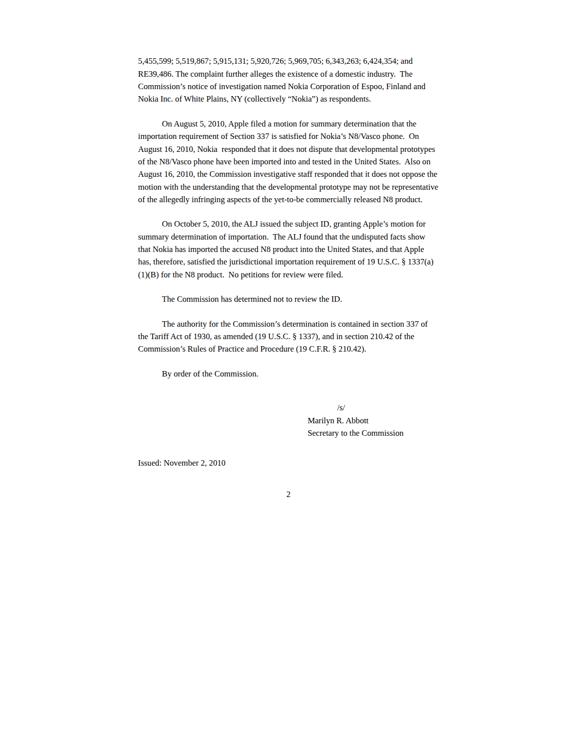5,455,599; 5,519,867; 5,915,131; 5,920,726; 5,969,705; 6,343,263; 6,424,354; and RE39,486. The complaint further alleges the existence of a domestic industry. The Commission’s notice of investigation named Nokia Corporation of Espoo, Finland and Nokia Inc. of White Plains, NY (collectively “Nokia”) as respondents.
On August 5, 2010, Apple filed a motion for summary determination that the importation requirement of Section 337 is satisfied for Nokia’s N8/Vasco phone. On August 16, 2010, Nokia responded that it does not dispute that developmental prototypes of the N8/Vasco phone have been imported into and tested in the United States. Also on August 16, 2010, the Commission investigative staff responded that it does not oppose the motion with the understanding that the developmental prototype may not be representative of the allegedly infringing aspects of the yet-to-be commercially released N8 product.
On October 5, 2010, the ALJ issued the subject ID, granting Apple’s motion for summary determination of importation. The ALJ found that the undisputed facts show that Nokia has imported the accused N8 product into the United States, and that Apple has, therefore, satisfied the jurisdictional importation requirement of 19 U.S.C. § 1337(a)(1)(B) for the N8 product. No petitions for review were filed.
The Commission has determined not to review the ID.
The authority for the Commission’s determination is contained in section 337 of the Tariff Act of 1930, as amended (19 U.S.C. § 1337), and in section 210.42 of the Commission’s Rules of Practice and Procedure (19 C.F.R. § 210.42).
By order of the Commission.
/s/
Marilyn R. Abbott
Secretary to the Commission
Issued: November 2, 2010
2